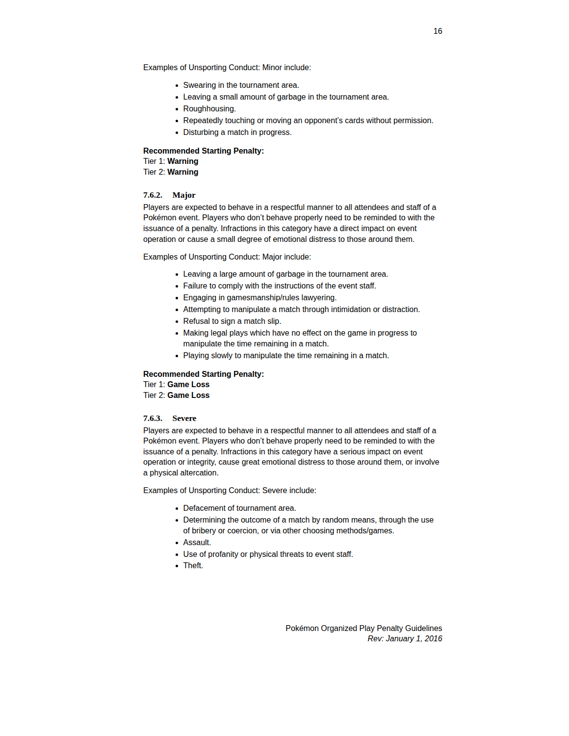16
Examples of Unsporting Conduct: Minor include:
Swearing in the tournament area.
Leaving a small amount of garbage in the tournament area.
Roughhousing.
Repeatedly touching or moving an opponent’s cards without permission.
Disturbing a match in progress.
Recommended Starting Penalty:
Tier 1: Warning
Tier 2: Warning
7.6.2. Major
Players are expected to behave in a respectful manner to all attendees and staff of a Pokémon event. Players who don’t behave properly need to be reminded to with the issuance of a penalty. Infractions in this category have a direct impact on event operation or cause a small degree of emotional distress to those around them.
Examples of Unsporting Conduct: Major include:
Leaving a large amount of garbage in the tournament area.
Failure to comply with the instructions of the event staff.
Engaging in gamesmanship/rules lawyering.
Attempting to manipulate a match through intimidation or distraction.
Refusal to sign a match slip.
Making legal plays which have no effect on the game in progress to manipulate the time remaining in a match.
Playing slowly to manipulate the time remaining in a match.
Recommended Starting Penalty:
Tier 1: Game Loss
Tier 2: Game Loss
7.6.3. Severe
Players are expected to behave in a respectful manner to all attendees and staff of a Pokémon event. Players who don’t behave properly need to be reminded to with the issuance of a penalty. Infractions in this category have a serious impact on event operation or integrity, cause great emotional distress to those around them, or involve a physical altercation.
Examples of Unsporting Conduct: Severe include:
Defacement of tournament area.
Determining the outcome of a match by random means, through the use of bribery or coercion, or via other choosing methods/games.
Assault.
Use of profanity or physical threats to event staff.
Theft.
Pokémon Organized Play Penalty Guidelines
Rev: January 1, 2016